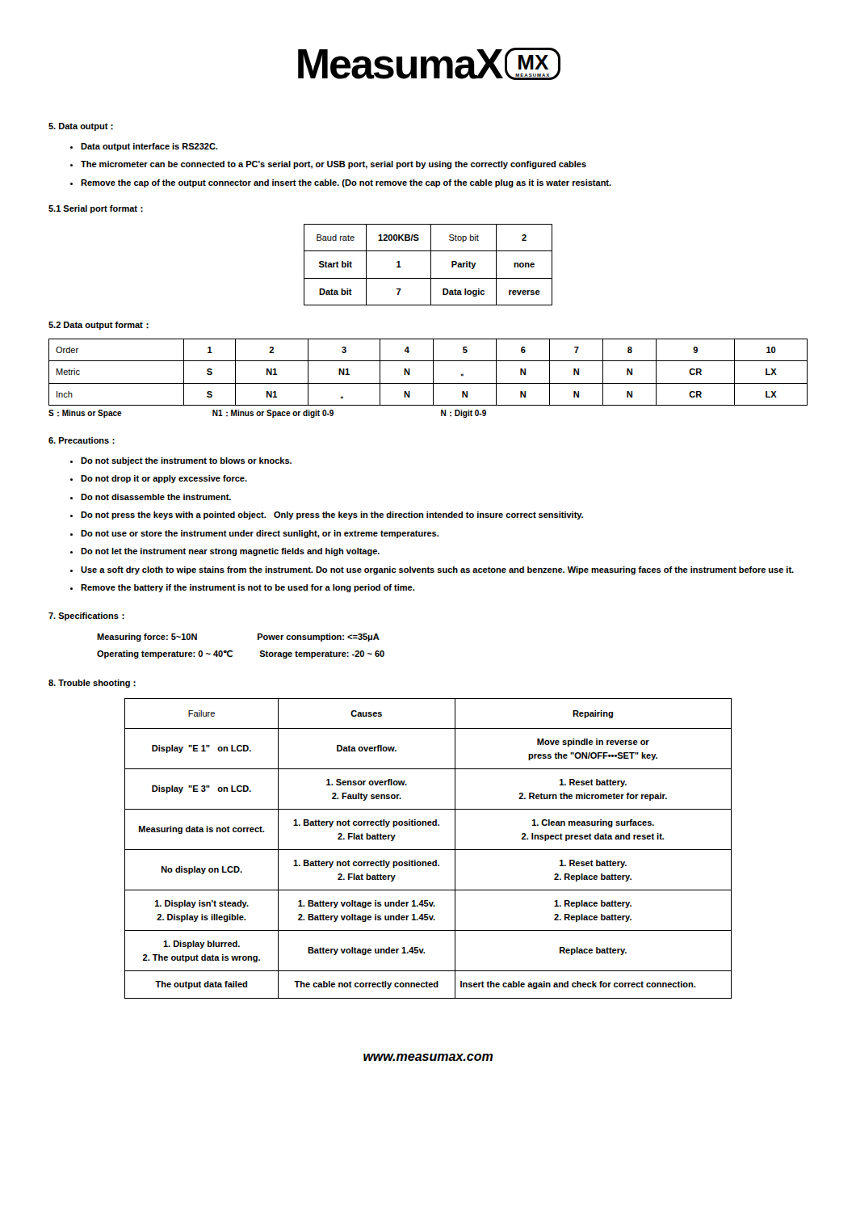MeasumaX MXMEASUMAX
5. Data output：
Data output interface is RS232C.
The micrometer can be connected to a PC's serial port, or USB port, serial port by using the correctly configured cables
Remove the cap of the output connector and insert the cable. (Do not remove the cap of the cable plug as it is water resistant.
5.1 Serial port format：
| Baud rate | 1200KB/S | Stop bit | 2 |
| Start bit | 1 | Parity | none |
| Data bit | 7 | Data logic | reverse |
5.2 Data output format：
| Order | 1 | 2 | 3 | 4 | 5 | 6 | 7 | 8 | 9 | 10 |
| Metric | S | N1 | N1 | N | 。 | N | N | N | CR | LX |
| Inch | S | N1 | 。 | N | N | N | N | N | CR | LX |
S：Minus or Space N1：Minus or Space or digit 0-9 N：Digit 0-9
6. Precautions：
Do not subject the instrument to blows or knocks.
Do not drop it or apply excessive force.
Do not disassemble the instrument.
Do not press the keys with a pointed object. Only press the keys in the direction intended to insure correct sensitivity.
Do not use or store the instrument under direct sunlight, or in extreme temperatures.
Do not let the instrument near strong magnetic fields and high voltage.
Use a soft dry cloth to wipe stains from the instrument. Do not use organic solvents such as acetone and benzene. Wipe measuring faces of the instrument before use it.
Remove the battery if the instrument is not to be used for a long period of time.
7. Specifications：
| Measuring force: 5~10N | Power consumption: <=35μA |
| Operating temperature: 0 ~ 40℃ | Storage temperature: -20 ~ 60 |
8. Trouble shooting：
| Failure | Causes | Repairing |
| --- | --- | --- |
| Display "E 1" on LCD. | Data overflow. | Move spindle in reverse or press the "ON/OFF•••SET" key. |
| Display "E 3" on LCD. | 1. Sensor overflow. 2. Faulty sensor. | 1. Reset battery. 2. Return the micrometer for repair. |
| Measuring data is not correct. | 1. Battery not correctly positioned. 2. Flat battery | 1. Clean measuring surfaces. 2. Inspect preset data and reset it. |
| No display on LCD. | 1. Battery not correctly positioned. 2. Flat battery | 1. Reset battery. 2. Replace battery. |
| 1. Display isn't steady. 2. Display is illegible. | 1. Battery voltage is under 1.45v. 2. Battery voltage is under 1.45v. | 1. Replace battery. 2. Replace battery. |
| 1. Display blurred. 2. The output data is wrong. | Battery voltage under 1.45v. | Replace battery. |
| The output data failed | The cable not correctly connected | Insert the cable again and check for correct connection. |
www.measumax.com